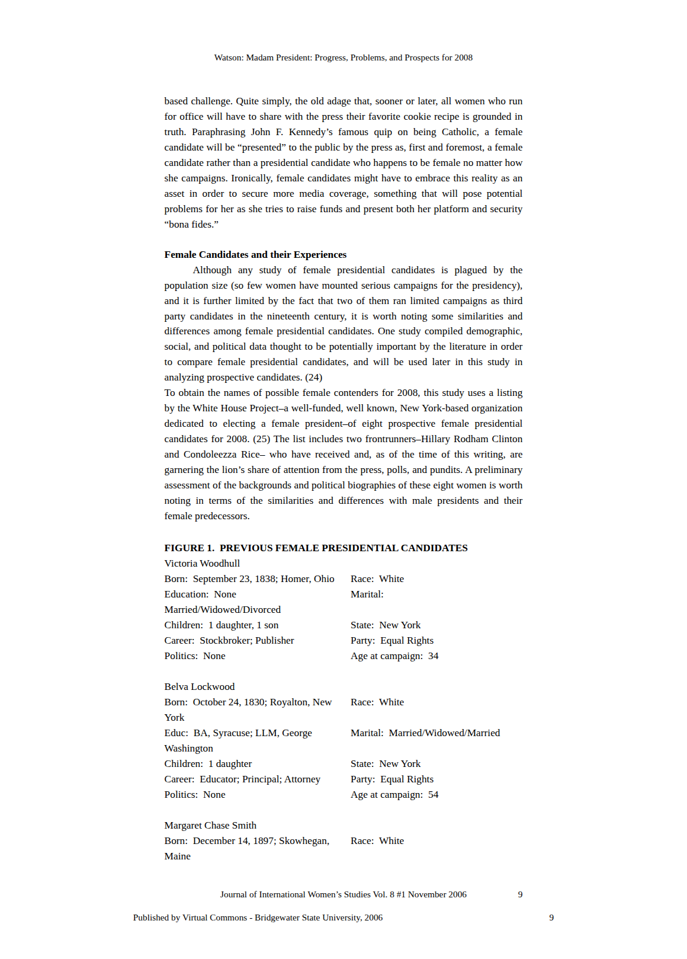Watson: Madam President: Progress, Problems, and Prospects for 2008
based challenge. Quite simply, the old adage that, sooner or later, all women who run for office will have to share with the press their favorite cookie recipe is grounded in truth. Paraphrasing John F. Kennedy’s famous quip on being Catholic, a female candidate will be “presented” to the public by the press as, first and foremost, a female candidate rather than a presidential candidate who happens to be female no matter how she campaigns. Ironically, female candidates might have to embrace this reality as an asset in order to secure more media coverage, something that will pose potential problems for her as she tries to raise funds and present both her platform and security “bona fides.”
Female Candidates and their Experiences
Although any study of female presidential candidates is plagued by the population size (so few women have mounted serious campaigns for the presidency), and it is further limited by the fact that two of them ran limited campaigns as third party candidates in the nineteenth century, it is worth noting some similarities and differences among female presidential candidates. One study compiled demographic, social, and political data thought to be potentially important by the literature in order to compare female presidential candidates, and will be used later in this study in analyzing prospective candidates. (24)
To obtain the names of possible female contenders for 2008, this study uses a listing by the White House Project–a well-funded, well known, New York-based organization dedicated to electing a female president–of eight prospective female presidential candidates for 2008. (25) The list includes two frontrunners–Hillary Rodham Clinton and Condoleezza Rice– who have received and, as of the time of this writing, are garnering the lion’s share of attention from the press, polls, and pundits. A preliminary assessment of the backgrounds and political biographies of these eight women is worth noting in terms of the similarities and differences with male presidents and their female predecessors.
FIGURE 1. PREVIOUS FEMALE PRESIDENTIAL CANDIDATES
Victoria Woodhull
| Born: September 23, 1838; Homer, Ohio | Race: White |
| Education: None | Marital: |
| Married/Widowed/Divorced | |
| Children: 1 daughter, 1 son | State: New York |
| Career: Stockbroker; Publisher | Party: Equal Rights |
| Politics: None | Age at campaign: 34 |
Belva Lockwood
| Born: October 24, 1830; Royalton, New York | Race: White |
| Educ: BA, Syracuse; LLM, George Washington | Marital: Married/Widowed/Married |
| Children: 1 daughter | State: New York |
| Career: Educator; Principal; Attorney | Party: Equal Rights |
| Politics: None | Age at campaign: 54 |
Margaret Chase Smith
| Born: December 14, 1897; Skowhegan, Maine | Race: White |
Journal of International Women’s Studies Vol. 8 #1 November 2006
9
Published by Virtual Commons - Bridgewater State University, 2006
9